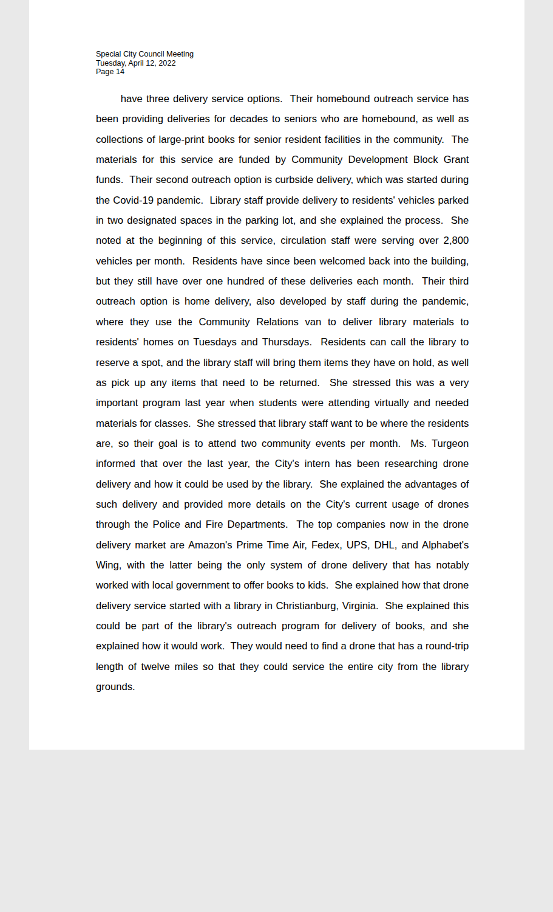Special City Council Meeting
Tuesday, April 12, 2022
Page 14
have three delivery service options. Their homebound outreach service has been providing deliveries for decades to seniors who are homebound, as well as collections of large-print books for senior resident facilities in the community. The materials for this service are funded by Community Development Block Grant funds. Their second outreach option is curbside delivery, which was started during the Covid-19 pandemic. Library staff provide delivery to residents' vehicles parked in two designated spaces in the parking lot, and she explained the process. She noted at the beginning of this service, circulation staff were serving over 2,800 vehicles per month. Residents have since been welcomed back into the building, but they still have over one hundred of these deliveries each month. Their third outreach option is home delivery, also developed by staff during the pandemic, where they use the Community Relations van to deliver library materials to residents' homes on Tuesdays and Thursdays. Residents can call the library to reserve a spot, and the library staff will bring them items they have on hold, as well as pick up any items that need to be returned. She stressed this was a very important program last year when students were attending virtually and needed materials for classes. She stressed that library staff want to be where the residents are, so their goal is to attend two community events per month. Ms. Turgeon informed that over the last year, the City's intern has been researching drone delivery and how it could be used by the library. She explained the advantages of such delivery and provided more details on the City's current usage of drones through the Police and Fire Departments. The top companies now in the drone delivery market are Amazon's Prime Time Air, Fedex, UPS, DHL, and Alphabet's Wing, with the latter being the only system of drone delivery that has notably worked with local government to offer books to kids. She explained how that drone delivery service started with a library in Christianburg, Virginia. She explained this could be part of the library's outreach program for delivery of books, and she explained how it would work. They would need to find a drone that has a round-trip length of twelve miles so that they could service the entire city from the library grounds.